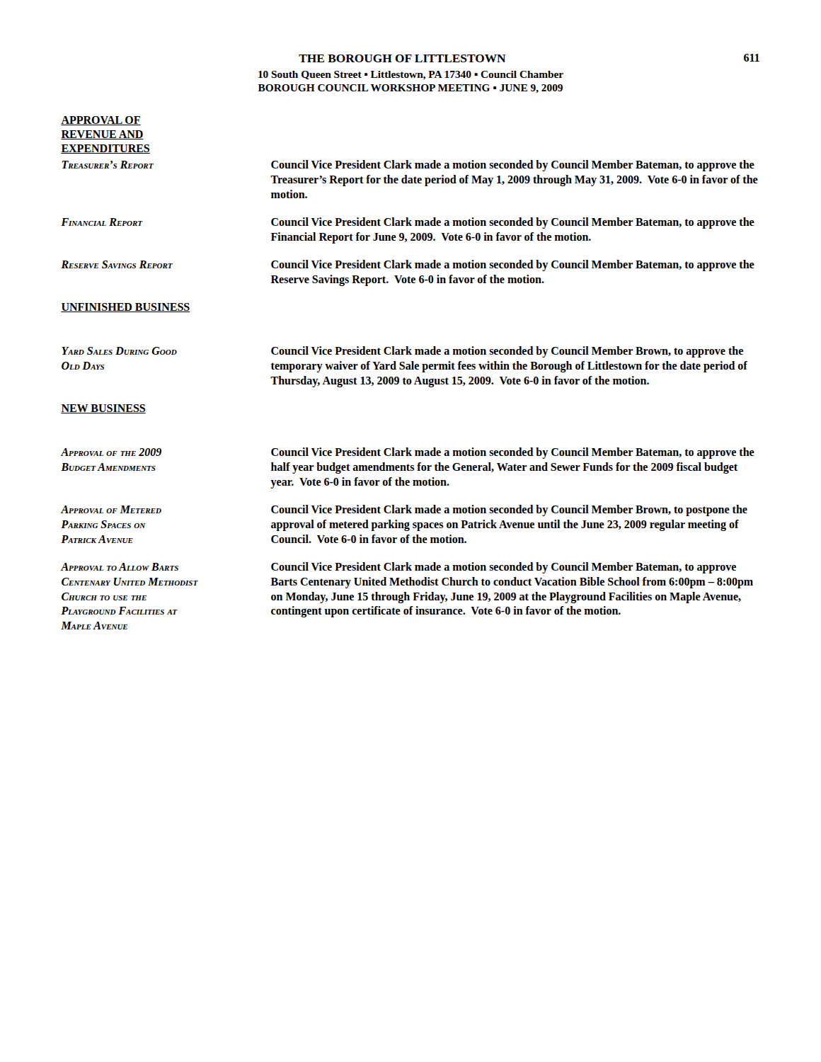611
THE BOROUGH OF LITTLESTOWN
10 South Queen Street ▪ Littlestown, PA 17340 ▪ Council Chamber
BOROUGH COUNCIL WORKSHOP MEETING ▪ JUNE 9, 2009
APPROVAL OF
REVENUE AND
EXPENDITURES
| Treasurer’s Report | Council Vice President Clark made a motion seconded by Council Member Bateman, to approve the Treasurer’s Report for the date period of May 1, 2009 through May 31, 2009. Vote 6-0 in favor of the motion. |
| Financial Report | Council Vice President Clark made a motion seconded by Council Member Bateman, to approve the Financial Report for June 9, 2009. Vote 6-0 in favor of the motion. |
| Reserve Savings Report | Council Vice President Clark made a motion seconded by Council Member Bateman, to approve the Reserve Savings Report. Vote 6-0 in favor of the motion. |
UNFINISHED BUSINESS
| Yard Sales During Good Old Days | Council Vice President Clark made a motion seconded by Council Member Brown, to approve the temporary waiver of Yard Sale permit fees within the Borough of Littlestown for the date period of Thursday, August 13, 2009 to August 15, 2009. Vote 6-0 in favor of the motion. |
NEW BUSINESS
| Approval of the 2009 Budget Amendments | Council Vice President Clark made a motion seconded by Council Member Bateman, to approve the half year budget amendments for the General, Water and Sewer Funds for the 2009 fiscal budget year. Vote 6-0 in favor of the motion. |
| Approval of Metered Parking Spaces on Patrick Avenue | Council Vice President Clark made a motion seconded by Council Member Brown, to postpone the approval of metered parking spaces on Patrick Avenue until the June 23, 2009 regular meeting of Council. Vote 6-0 in favor of the motion. |
| Approval to Allow Barts Centenary United Methodist Church to use the Playground Facilities at Maple Avenue | Council Vice President Clark made a motion seconded by Council Member Bateman, to approve Barts Centenary United Methodist Church to conduct Vacation Bible School from 6:00pm – 8:00pm on Monday, June 15 through Friday, June 19, 2009 at the Playground Facilities on Maple Avenue, contingent upon certificate of insurance. Vote 6-0 in favor of the motion. |